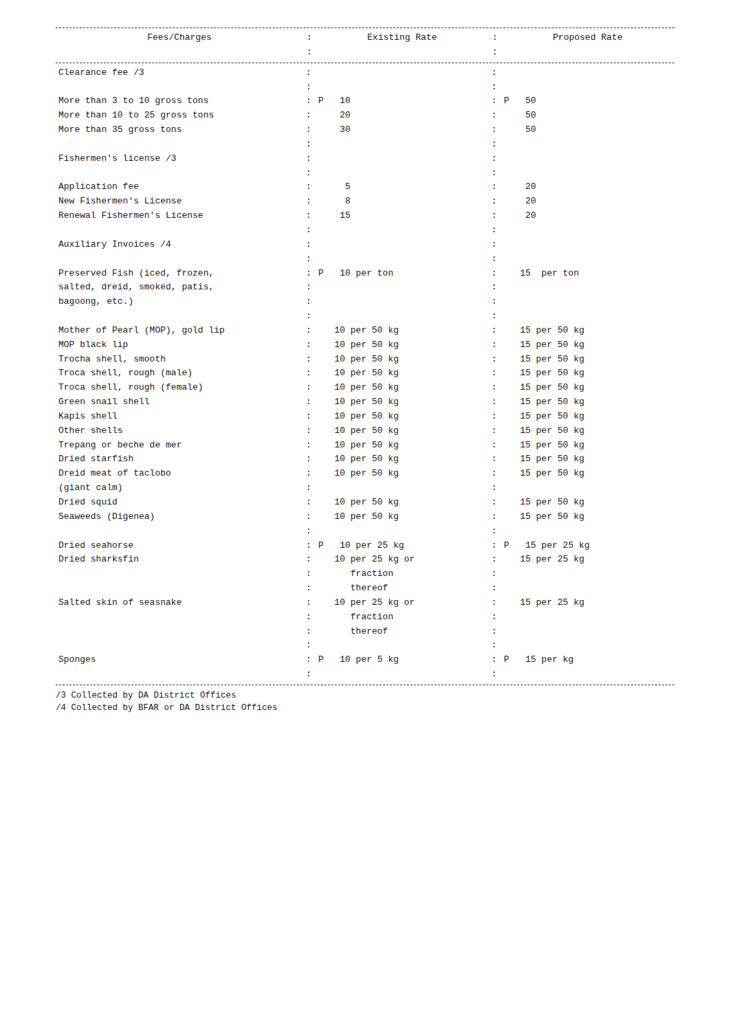| Fees/Charges | : | Existing Rate | : | Proposed Rate |
| --- | --- | --- | --- | --- |
| | : | | : | |
| Clearance fee /3 | : | | : | |
| | : | | : | |
| More than 3 to 10 gross tons | : | P 10 | : | P 50 |
| More than 10 to 25 gross tons | : | 20 | : | 50 |
| More than 35 gross tons | : | 30 | : | 50 |
| | : | | : | |
| Fishermen's license /3 | : | | : | |
| | : | | : | |
| Application fee | : | 5 | : | 20 |
| New Fishermen's License | : | 8 | : | 20 |
| Renewal Fishermen's License | : | 15 | : | 20 |
| | : | | : | |
| Auxiliary Invoices /4 | : | | : | |
| | : | | : | |
| Preserved Fish (iced, frozen, | : | P 10 per ton | : | 15 per ton |
| salted, dreid, smoked, patis, | : | | : | |
| bagoong, etc.) | : | | : | |
| | : | | : | |
| Mother of Pearl (MOP), gold lip | : | 10 per 50 kg | : | 15 per 50 kg |
| MOP black lip | : | 10 per 50 kg | : | 15 per 50 kg |
| Trocha shell, smooth | : | 10 per 50 kg | : | 15 per 50 kg |
| Troca shell, rough (male) | : | 10 per 50 kg | : | 15 per 50 kg |
| Troca shell, rough (female) | : | 10 per 50 kg | : | 15 per 50 kg |
| Green snail shell | : | 10 per 50 kg | : | 15 per 50 kg |
| Kapis shell | : | 10 per 50 kg | : | 15 per 50 kg |
| Other shells | : | 10 per 50 kg | : | 15 per 50 kg |
| Trepang or beche de mer | : | 10 per 50 kg | : | 15 per 50 kg |
| Dried starfish | : | 10 per 50 kg | : | 15 per 50 kg |
| Dreid meat of taclobo | : | 10 per 50 kg | : | 15 per 50 kg |
| (giant calm) | : | | : | |
| Dried squid | : | 10 per 50 kg | : | 15 per 50 kg |
| Seaweeds (Digenea) | : | 10 per 50 kg | : | 15 per 50 kg |
| | : | | : | |
| Dried seahorse | : | P 10 per 25 kg | : | P 15 per 25 kg |
| Dried sharksfin | : | 10 per 25 kg or | : | 15 per 25 kg |
| | : | fraction | : | |
| | : | thereof | : | |
| Salted skin of seasnake | : | 10 per 25 kg or | : | 15 per 25 kg |
| | : | fraction | : | |
| | : | thereof | : | |
| | : | | : | |
| Sponges | : | P 10 per 5 kg | : | P 15 per kg |
| | : | | : | |
/3 Collected by DA District Offices
/4 Collected by BFAR or DA District Offices